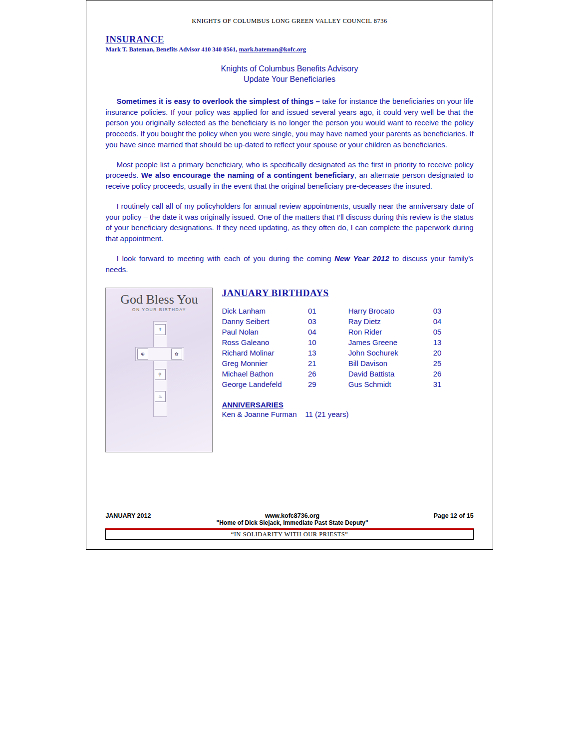KNIGHTS OF COLUMBUS LONG GREEN VALLEY COUNCIL 8736
INSURANCE
Mark T. Bateman, Benefits Advisor 410 340 8561, mark.bateman@kofc.org
Knights of Columbus Benefits Advisory
Update Your Beneficiaries
Sometimes it is easy to overlook the simplest of things – take for instance the beneficiaries on your life insurance policies. If your policy was applied for and issued several years ago, it could very well be that the person you originally selected as the beneficiary is no longer the person you would want to receive the policy proceeds. If you bought the policy when you were single, you may have named your parents as beneficiaries. If you have since married that should be up-dated to reflect your spouse or your children as beneficiaries.
Most people list a primary beneficiary, who is specifically designated as the first in priority to receive policy proceeds. We also encourage the naming of a contingent beneficiary, an alternate person designated to receive policy proceeds, usually in the event that the original beneficiary pre-deceases the insured.
I routinely call all of my policyholders for annual review appointments, usually near the anniversary date of your policy – the date it was originally issued. One of the matters that I’ll discuss during this review is the status of your beneficiary designations. If they need updating, as they often do, I can complete the paperwork during that appointment.
I look forward to meeting with each of you during the coming New Year 2012 to discuss your family’s needs.
God Bless You
On Your Birthday
✝
☯
✿
⚲
♨
JANUARY BIRTHDAYS
| Dick Lanham | 01 | Harry Brocato | 03 |
| Danny Seibert | 03 | Ray Dietz | 04 |
| Paul Nolan | 04 | Ron Rider | 05 |
| Ross Galeano | 10 | James Greene | 13 |
| Richard Molinar | 13 | John Sochurek | 20 |
| Greg Monnier | 21 | Bill Davison | 25 |
| Michael Bathon | 26 | David Battista | 26 |
| George Landefeld | 29 | Gus Schmidt | 31 |
ANNIVERSARIES
Ken & Joanne Furman 11 (21 years)
JANUARY 2012
www.kofc8736.org
"Home of Dick Siejack, Immediate Past State Deputy"
Page 12 of 15
“IN SOLIDARITY WITH OUR PRIESTS”